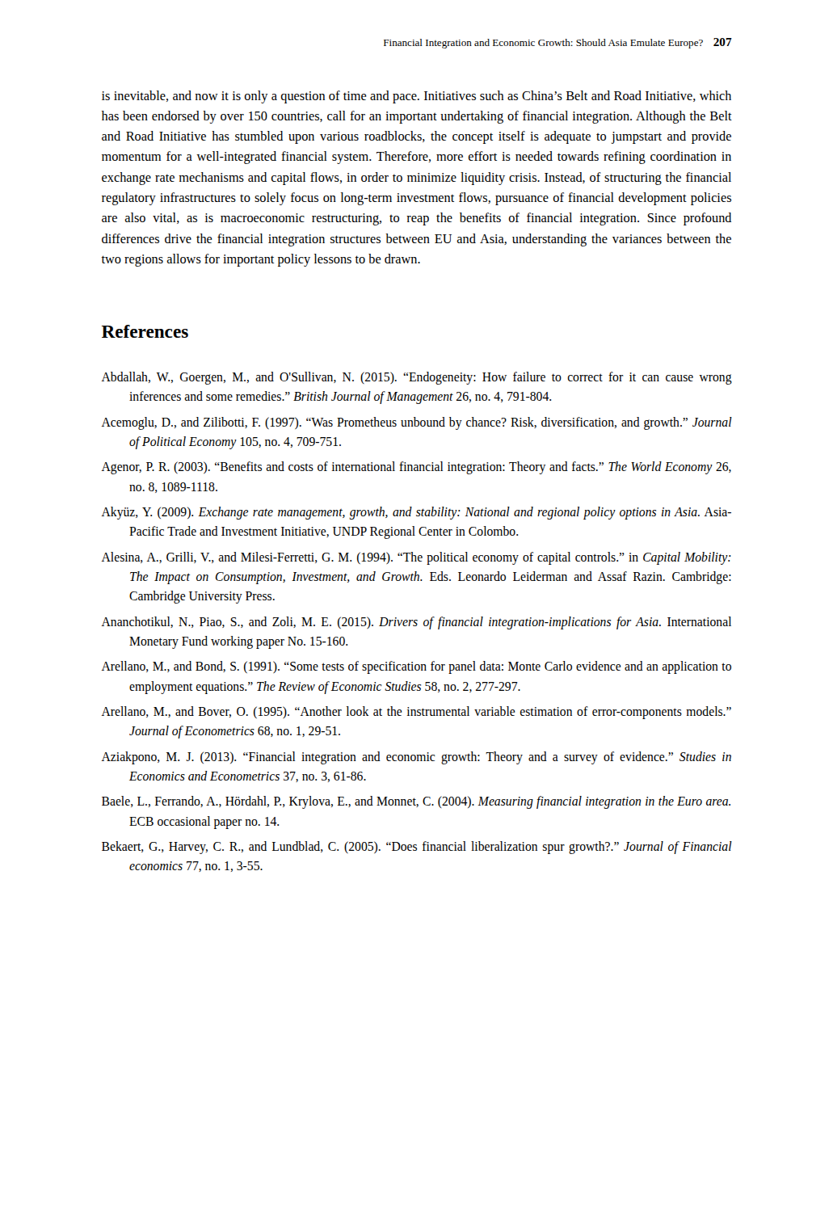Financial Integration and Economic Growth: Should Asia Emulate Europe? 207
is inevitable, and now it is only a question of time and pace. Initiatives such as China’s Belt and Road Initiative, which has been endorsed by over 150 countries, call for an important undertaking of financial integration. Although the Belt and Road Initiative has stumbled upon various roadblocks, the concept itself is adequate to jumpstart and provide momentum for a well-integrated financial system. Therefore, more effort is needed towards refining coordination in exchange rate mechanisms and capital flows, in order to minimize liquidity crisis. Instead, of structuring the financial regulatory infrastructures to solely focus on long-term investment flows, pursuance of financial development policies are also vital, as is macroeconomic restructuring, to reap the benefits of financial integration. Since profound differences drive the financial integration structures between EU and Asia, understanding the variances between the two regions allows for important policy lessons to be drawn.
References
Abdallah, W., Goergen, M., and O'Sullivan, N. (2015). “Endogeneity: How failure to correct for it can cause wrong inferences and some remedies.” British Journal of Management 26, no. 4, 791-804.
Acemoglu, D., and Zilibotti, F. (1997). “Was Prometheus unbound by chance? Risk, diversification, and growth.” Journal of Political Economy 105, no. 4, 709-751.
Agenor, P. R. (2003). “Benefits and costs of international financial integration: Theory and facts.” The World Economy 26, no. 8, 1089-1118.
Akyüz, Y. (2009). Exchange rate management, growth, and stability: National and regional policy options in Asia. Asia-Pacific Trade and Investment Initiative, UNDP Regional Center in Colombo.
Alesina, A., Grilli, V., and Milesi-Ferretti, G. M. (1994). “The political economy of capital controls.” in Capital Mobility: The Impact on Consumption, Investment, and Growth. Eds. Leonardo Leiderman and Assaf Razin. Cambridge: Cambridge University Press.
Ananchotikul, N., Piao, S., and Zoli, M. E. (2015). Drivers of financial integration-implications for Asia. International Monetary Fund working paper No. 15-160.
Arellano, M., and Bond, S. (1991). “Some tests of specification for panel data: Monte Carlo evidence and an application to employment equations.” The Review of Economic Studies 58, no. 2, 277-297.
Arellano, M., and Bover, O. (1995). “Another look at the instrumental variable estimation of error-components models.” Journal of Econometrics 68, no. 1, 29-51.
Aziakpono, M. J. (2013). “Financial integration and economic growth: Theory and a survey of evidence.” Studies in Economics and Econometrics 37, no. 3, 61-86.
Baele, L., Ferrando, A., Hördahl, P., Krylova, E., and Monnet, C. (2004). Measuring financial integration in the Euro area. ECB occasional paper no. 14.
Bekaert, G., Harvey, C. R., and Lundblad, C. (2005). “Does financial liberalization spur growth?.” Journal of Financial economics 77, no. 1, 3-55.